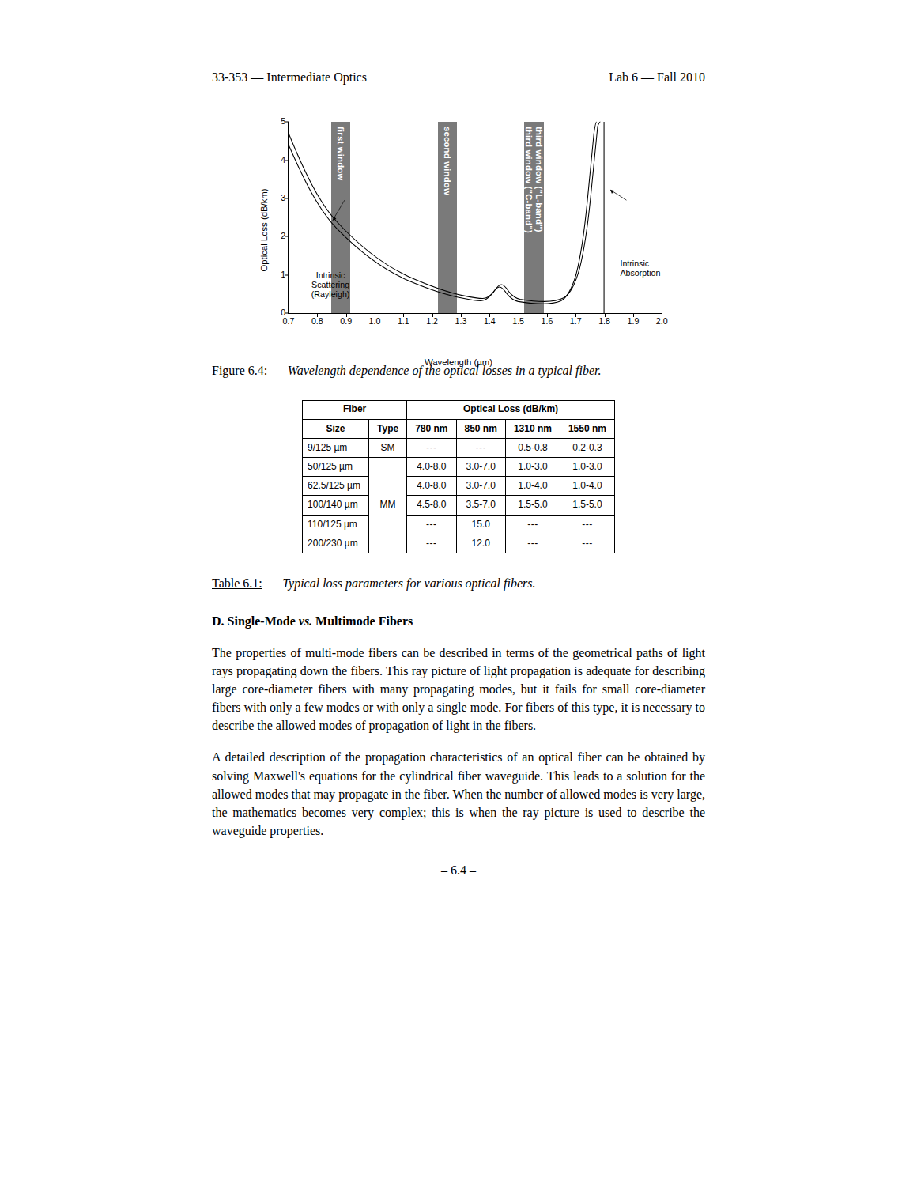33-353 — Intermediate Optics
Lab 6 — Fall 2010
Optical Loss (dB/km)
Wavelength (µm)
5
4
3
2
1
0
0.7
0.8
0.9
1.0
1.1
1.2
1.3
1.4
1.5
1.6
1.7
1.8
1.9
2.0
first window
second window
third window ("C-band")
third window ("L-band")
Intrinsic
Scattering
(Rayleigh)
Intrinsic
Absorption
Figure 6.4: Wavelength dependence of the optical losses in a typical fiber.
| Fiber | Optical Loss (dB/km) |
| --- | --- |
| Size | Type | 780 nm | 850 nm | 1310 nm | 1550 nm |
| 9/125 µm | SM | --- | --- | 0.5-0.8 | 0.2-0.3 |
| 50/125 µm | MM | 4.0-8.0 | 3.0-7.0 | 1.0-3.0 | 1.0-3.0 |
| 62.5/125 µm | 4.0-8.0 | 3.0-7.0 | 1.0-4.0 | 1.0-4.0 |
| 100/140 µm | 4.5-8.0 | 3.5-7.0 | 1.5-5.0 | 1.5-5.0 |
| 110/125 µm | --- | 15.0 | --- | --- |
| 200/230 µm | --- | 12.0 | --- | --- |
Table 6.1: Typical loss parameters for various optical fibers.
D. Single-Mode vs. Multimode Fibers
The properties of multi-mode fibers can be described in terms of the geometrical paths of light rays propagating down the fibers. This ray picture of light propagation is adequate for describing large core-diameter fibers with many propagating modes, but it fails for small core-diameter fibers with only a few modes or with only a single mode. For fibers of this type, it is necessary to describe the allowed modes of propagation of light in the fibers.
A detailed description of the propagation characteristics of an optical fiber can be obtained by solving Maxwell's equations for the cylindrical fiber waveguide. This leads to a solution for the allowed modes that may propagate in the fiber. When the number of allowed modes is very large, the mathematics becomes very complex; this is when the ray picture is used to describe the waveguide properties.
– 6.4 –